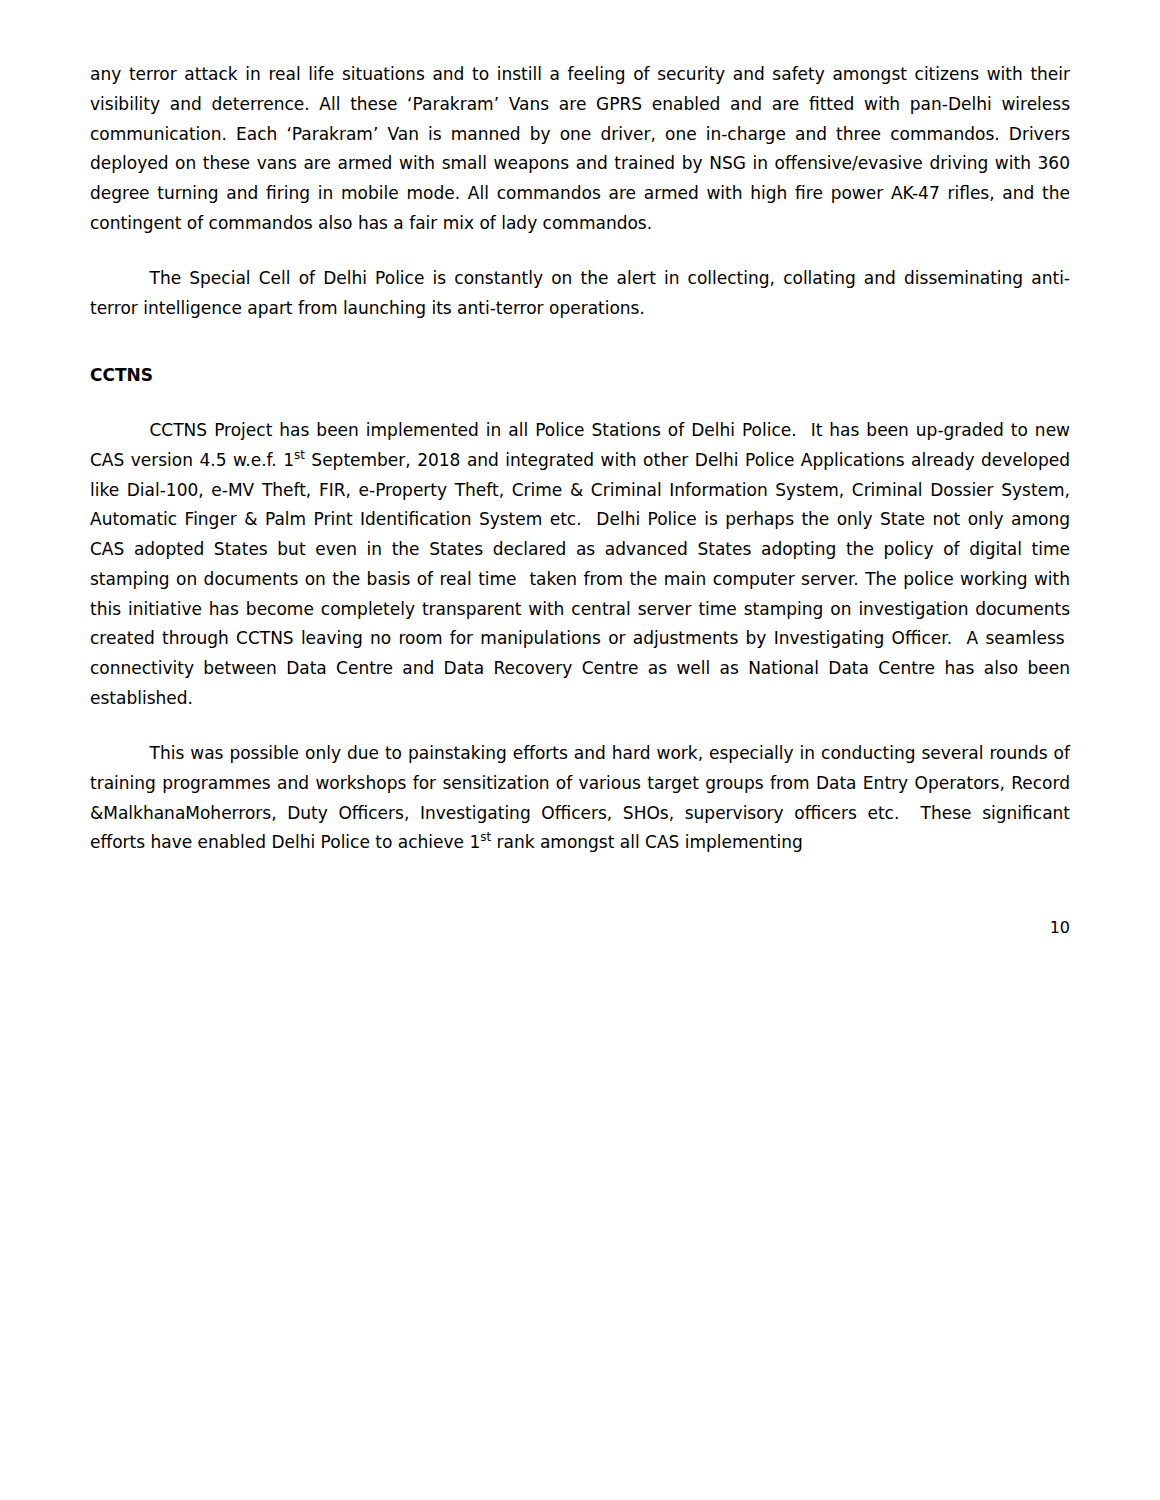any terror attack in real life situations and to instill a feeling of security and safety amongst citizens with their visibility and deterrence. All these ‘Parakram’ Vans are GPRS enabled and are fitted with pan-Delhi wireless communication. Each ‘Parakram’ Van is manned by one driver, one in-charge and three commandos. Drivers deployed on these vans are armed with small weapons and trained by NSG in offensive/evasive driving with 360 degree turning and firing in mobile mode. All commandos are armed with high fire power AK-47 rifles, and the contingent of commandos also has a fair mix of lady commandos.
The Special Cell of Delhi Police is constantly on the alert in collecting, collating and disseminating anti-terror intelligence apart from launching its anti-terror operations.
CCTNS
CCTNS Project has been implemented in all Police Stations of Delhi Police. It has been up-graded to new CAS version 4.5 w.e.f. 1st September, 2018 and integrated with other Delhi Police Applications already developed like Dial-100, e-MV Theft, FIR, e-Property Theft, Crime & Criminal Information System, Criminal Dossier System, Automatic Finger & Palm Print Identification System etc. Delhi Police is perhaps the only State not only among CAS adopted States but even in the States declared as advanced States adopting the policy of digital time stamping on documents on the basis of real time taken from the main computer server. The police working with this initiative has become completely transparent with central server time stamping on investigation documents created through CCTNS leaving no room for manipulations or adjustments by Investigating Officer. A seamless connectivity between Data Centre and Data Recovery Centre as well as National Data Centre has also been established.
This was possible only due to painstaking efforts and hard work, especially in conducting several rounds of training programmes and workshops for sensitization of various target groups from Data Entry Operators, Record &MalkhanaMoherrors, Duty Officers, Investigating Officers, SHOs, supervisory officers etc. These significant efforts have enabled Delhi Police to achieve 1st rank amongst all CAS implementing
10